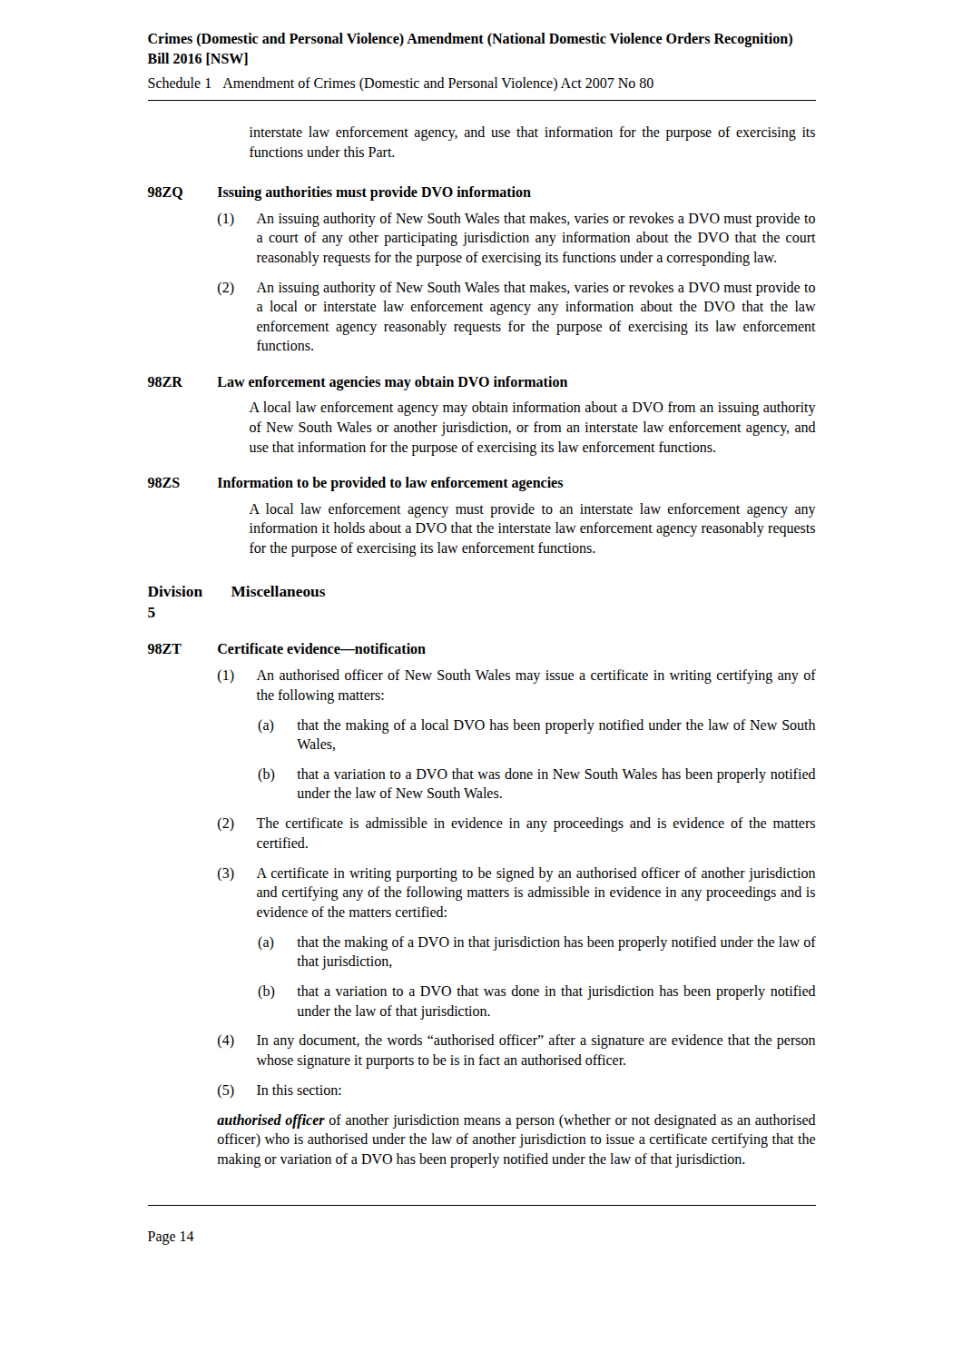Crimes (Domestic and Personal Violence) Amendment (National Domestic Violence Orders Recognition) Bill 2016 [NSW]
Schedule 1 Amendment of Crimes (Domestic and Personal Violence) Act 2007 No 80
interstate law enforcement agency, and use that information for the purpose of exercising its functions under this Part.
98ZQ Issuing authorities must provide DVO information
(1) An issuing authority of New South Wales that makes, varies or revokes a DVO must provide to a court of any other participating jurisdiction any information about the DVO that the court reasonably requests for the purpose of exercising its functions under a corresponding law.
(2) An issuing authority of New South Wales that makes, varies or revokes a DVO must provide to a local or interstate law enforcement agency any information about the DVO that the law enforcement agency reasonably requests for the purpose of exercising its law enforcement functions.
98ZR Law enforcement agencies may obtain DVO information
A local law enforcement agency may obtain information about a DVO from an issuing authority of New South Wales or another jurisdiction, or from an interstate law enforcement agency, and use that information for the purpose of exercising its law enforcement functions.
98ZS Information to be provided to law enforcement agencies
A local law enforcement agency must provide to an interstate law enforcement agency any information it holds about a DVO that the interstate law enforcement agency reasonably requests for the purpose of exercising its law enforcement functions.
Division 5 Miscellaneous
98ZT Certificate evidence—notification
(1) An authorised officer of New South Wales may issue a certificate in writing certifying any of the following matters:
(a) that the making of a local DVO has been properly notified under the law of New South Wales,
(b) that a variation to a DVO that was done in New South Wales has been properly notified under the law of New South Wales.
(2) The certificate is admissible in evidence in any proceedings and is evidence of the matters certified.
(3) A certificate in writing purporting to be signed by an authorised officer of another jurisdiction and certifying any of the following matters is admissible in evidence in any proceedings and is evidence of the matters certified:
(a) that the making of a DVO in that jurisdiction has been properly notified under the law of that jurisdiction,
(b) that a variation to a DVO that was done in that jurisdiction has been properly notified under the law of that jurisdiction.
(4) In any document, the words “authorised officer” after a signature are evidence that the person whose signature it purports to be is in fact an authorised officer.
(5) In this section:
authorised officer of another jurisdiction means a person (whether or not designated as an authorised officer) who is authorised under the law of another jurisdiction to issue a certificate certifying that the making or variation of a DVO has been properly notified under the law of that jurisdiction.
Page 14